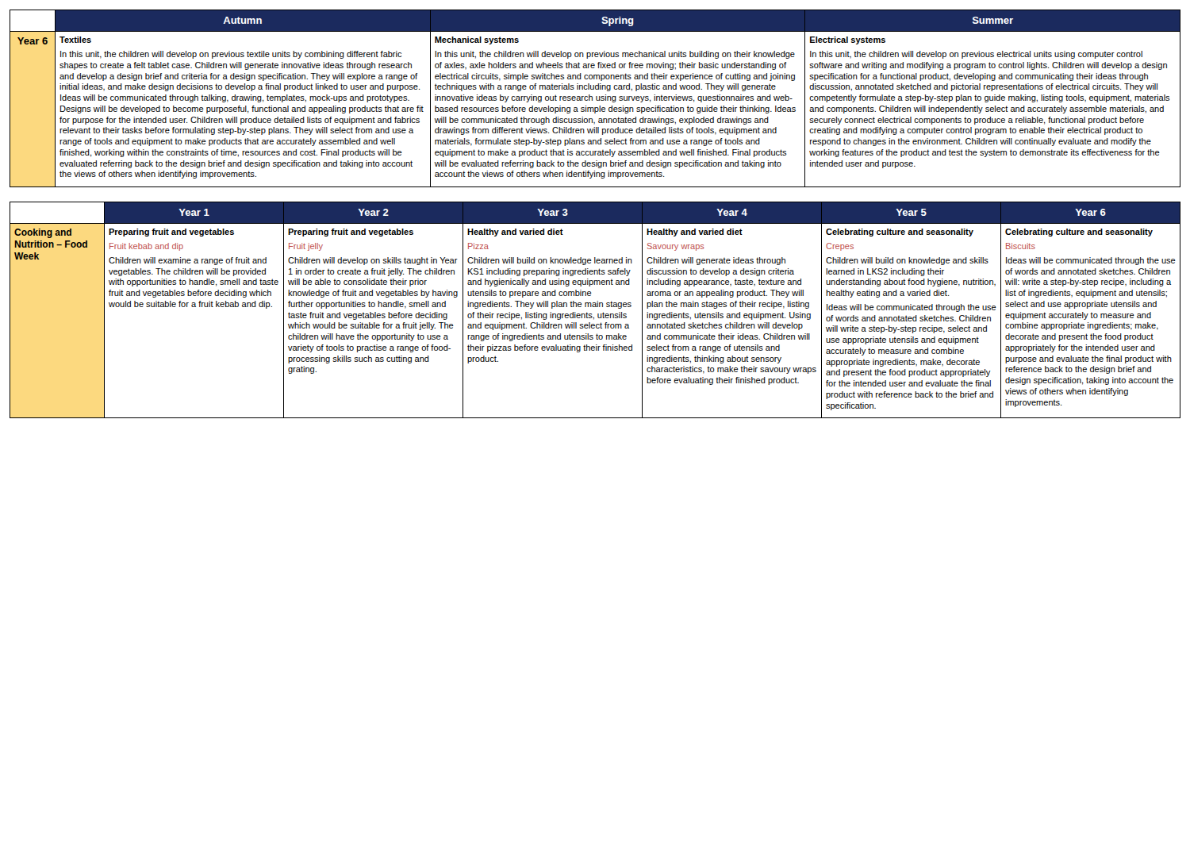| | Autumn | Spring | Summer |
| --- | --- | --- | --- |
| Year 6 | Textiles In this unit, the children will develop on previous textile units by combining different fabric shapes to create a felt tablet case. Children will generate innovative ideas through research and develop a design brief and criteria for a design specification. They will explore a range of initial ideas, and make design decisions to develop a final product linked to user and purpose. Ideas will be communicated through talking, drawing, templates, mock-ups and prototypes. Designs will be developed to become purposeful, functional and appealing products that are fit for purpose for the intended user. Children will produce detailed lists of equipment and fabrics relevant to their tasks before formulating step-by-step plans. They will select from and use a range of tools and equipment to make products that are accurately assembled and well finished, working within the constraints of time, resources and cost. Final products will be evaluated referring back to the design brief and design specification and taking into account the views of others when identifying improvements. | Mechanical systems In this unit, the children will develop on previous mechanical units building on their knowledge of axles, axle holders and wheels that are fixed or free moving; their basic understanding of electrical circuits, simple switches and components and their experience of cutting and joining techniques with a range of materials including card, plastic and wood. They will generate innovative ideas by carrying out research using surveys, interviews, questionnaires and web-based resources before developing a simple design specification to guide their thinking. Ideas will be communicated through discussion, annotated drawings, exploded drawings and drawings from different views. Children will produce detailed lists of tools, equipment and materials, formulate step-by-step plans and select from and use a range of tools and equipment to make a product that is accurately assembled and well finished. Final products will be evaluated referring back to the design brief and design specification and taking into account the views of others when identifying improvements. | Electrical systems In this unit, the children will develop on previous electrical units using computer control software and writing and modifying a program to control lights. Children will develop a design specification for a functional product, developing and communicating their ideas through discussion, annotated sketched and pictorial representations of electrical circuits. They will competently formulate a step-by-step plan to guide making, listing tools, equipment, materials and components. Children will independently select and accurately assemble materials, and securely connect electrical components to produce a reliable, functional product before creating and modifying a computer control program to enable their electrical product to respond to changes in the environment. Children will continually evaluate and modify the working features of the product and test the system to demonstrate its effectiveness for the intended user and purpose. |
| | Year 1 | Year 2 | Year 3 | Year 4 | Year 5 | Year 6 |
| --- | --- | --- | --- | --- | --- | --- |
| Cooking and Nutrition – Food Week | Preparing fruit and vegetables Fruit kebab and dip Children will examine a range of fruit and vegetables. The children will be provided with opportunities to handle, smell and taste fruit and vegetables before deciding which would be suitable for a fruit kebab and dip. | Preparing fruit and vegetables Fruit jelly Children will develop on skills taught in Year 1 in order to create a fruit jelly. The children will be able to consolidate their prior knowledge of fruit and vegetables by having further opportunities to handle, smell and taste fruit and vegetables before deciding which would be suitable for a fruit jelly. The children will have the opportunity to use a variety of tools to practise a range of food-processing skills such as cutting and grating. | Healthy and varied diet Pizza Children will build on knowledge learned in KS1 including preparing ingredients safely and hygienically and using equipment and utensils to prepare and combine ingredients. They will plan the main stages of their recipe, listing ingredients, utensils and equipment. Children will select from a range of ingredients and utensils to make their pizzas before evaluating their finished product. | Healthy and varied diet Savoury wraps Children will generate ideas through discussion to develop a design criteria including appearance, taste, texture and aroma or an appealing product. They will plan the main stages of their recipe, listing ingredients, utensils and equipment. Using annotated sketches children will develop and communicate their ideas. Children will select from a range of utensils and ingredients, thinking about sensory characteristics, to make their savoury wraps before evaluating their finished product. | Celebrating culture and seasonality Crepes Children will build on knowledge and skills learned in LKS2 including their understanding about food hygiene, nutrition, healthy eating and a varied diet. Ideas will be communicated through the use of words and annotated sketches. Children will write a step-by-step recipe, select and use appropriate utensils and equipment accurately to measure and combine appropriate ingredients, make, decorate and present the food product appropriately for the intended user and evaluate the final product with reference back to the brief and specification. | Celebrating culture and seasonality Biscuits Ideas will be communicated through the use of words and annotated sketches. Children will: write a step-by-step recipe, including a list of ingredients, equipment and utensils; select and use appropriate utensils and equipment accurately to measure and combine appropriate ingredients; make, decorate and present the food product appropriately for the intended user and purpose and evaluate the final product with reference back to the design brief and design specification, taking into account the views of others when identifying improvements. |